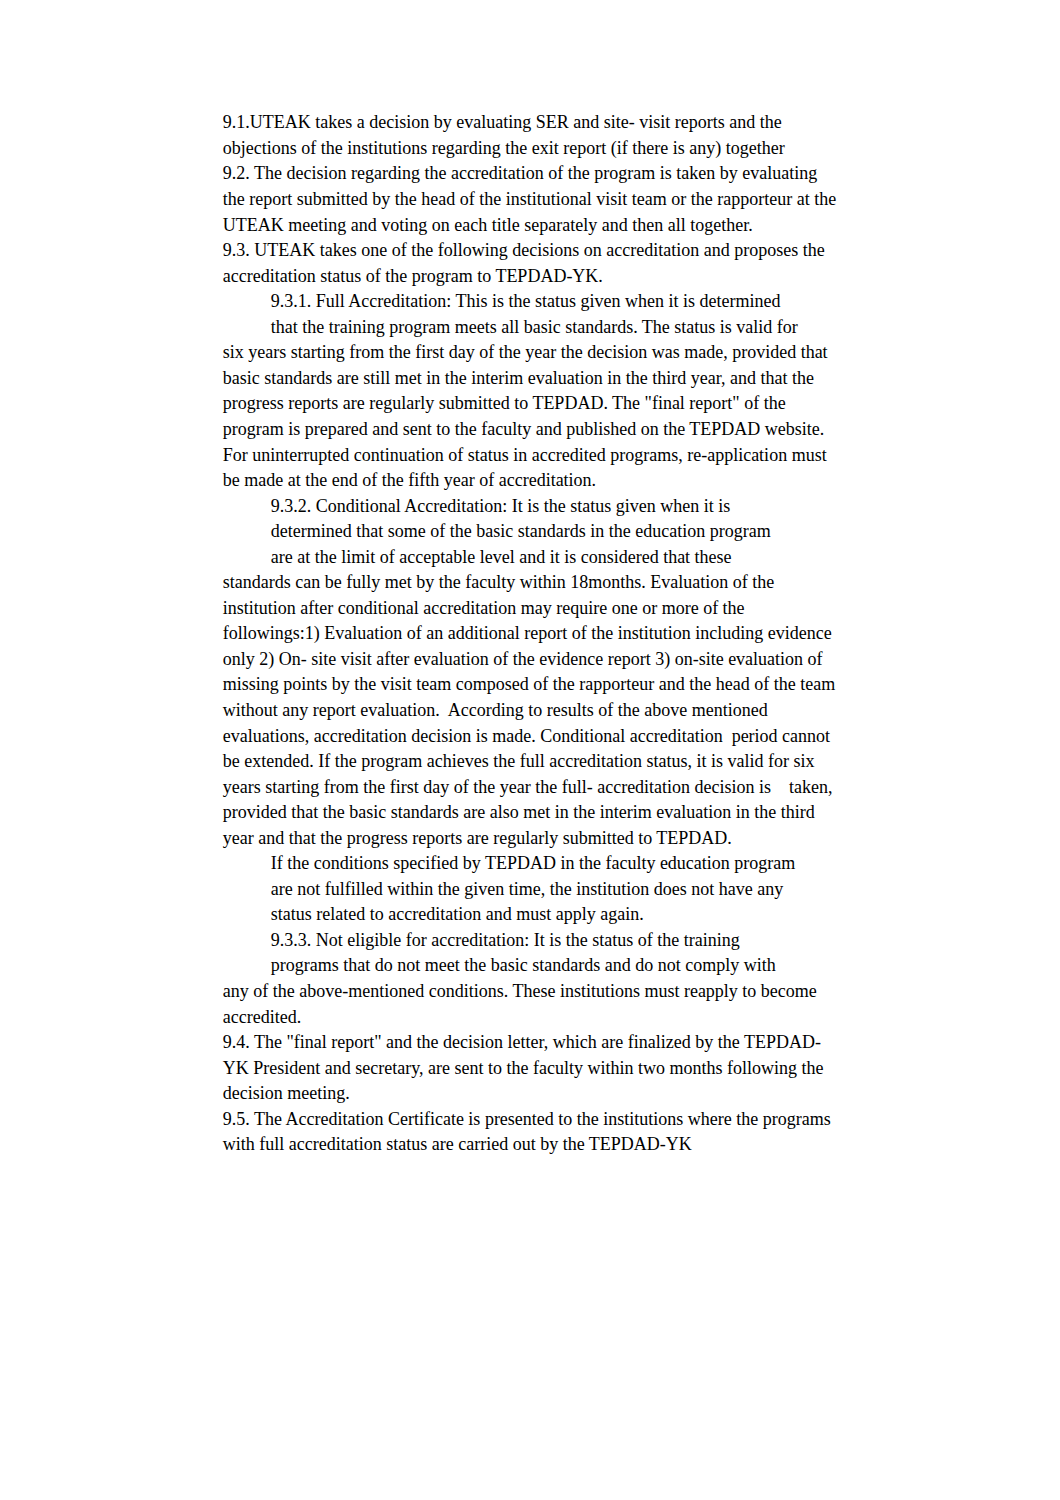9.1.UTEAK takes a decision by evaluating SER and site- visit reports and the objections of the institutions regarding the exit report (if there is any) together
9.2. The decision regarding the accreditation of the program is taken by evaluating the report submitted by the head of the institutional visit team or the rapporteur at the UTEAK meeting and voting on each title separately and then all together.
9.3. UTEAK takes one of the following decisions on accreditation and proposes the accreditation status of the program to TEPDAD-YK.
9.3.1. Full Accreditation: This is the status given when it is determined
that the training program meets all basic standards. The status is valid for
six years starting from the first day of the year the decision was made, provided that basic standards are still met in the interim evaluation in the third year, and that the progress reports are regularly submitted to TEPDAD. The "final report" of the program is prepared and sent to the faculty and published on the TEPDAD website. For uninterrupted continuation of status in accredited programs, re-application must be made at the end of the fifth year of accreditation.
9.3.2. Conditional Accreditation: It is the status given when it is
determined that some of the basic standards in the education program
are at the limit of acceptable level and it is considered that these
standards can be fully met by the faculty within 18months. Evaluation of the institution after conditional accreditation may require one or more of the followings:1) Evaluation of an additional report of the institution including evidence only 2) On- site visit after evaluation of the evidence report 3) on-site evaluation of missing points by the visit team composed of the rapporteur and the head of the team without any report evaluation. According to results of the above mentioned evaluations, accreditation decision is made. Conditional accreditation period cannot be extended. If the program achieves the full accreditation status, it is valid for six years starting from the first day of the year the full- accreditation decision is taken, provided that the basic standards are also met in the interim evaluation in the third year and that the progress reports are regularly submitted to TEPDAD.
If the conditions specified by TEPDAD in the faculty education program
are not fulfilled within the given time, the institution does not have any
status related to accreditation and must apply again.
9.3.3. Not eligible for accreditation: It is the status of the training
programs that do not meet the basic standards and do not comply with
any of the above-mentioned conditions. These institutions must reapply to become accredited.
9.4. The "final report" and the decision letter, which are finalized by the TEPDAD-YK President and secretary, are sent to the faculty within two months following the decision meeting.
9.5. The Accreditation Certificate is presented to the institutions where the programs with full accreditation status are carried out by the TEPDAD-YK